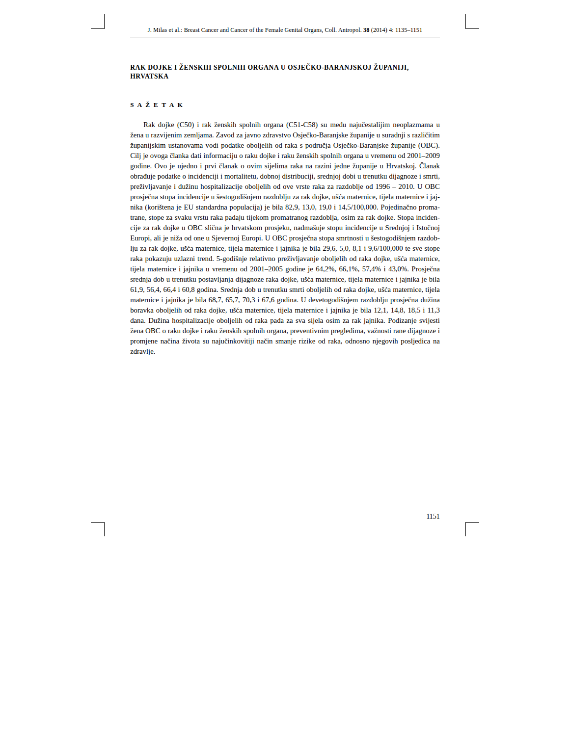J. Milas et al.: Breast Cancer and Cancer of the Female Genital Organs, Coll. Antropol. 38 (2014) 4: 1135–1151
RAK DOJKE I ŽENSKIH SPOLNIH ORGANA U OSJEČKO-BARANJSKOJ ŽUPANIJI, HRVATSKA
S A Ž E T A K
Rak dojke (C50) i rak ženskih spolnih organa (C51-C58) su među najučestalijim neoplazmama u žena u razvijenim zemljama. Zavod za javno zdravstvo Osječko-Baranjske županije u suradnji s različitim županijskim ustanovama vodi podatke oboljelih od raka s područja Osječko-Baranjske županije (OBC). Cilj je ovoga članka dati informaciju o raku dojke i raku ženskih spolnih organa u vremenu od 2001–2009 godine. Ovo je ujedno i prvi članak o ovim sijelima raka na razini jedne županije u Hrvatskoj. Članak obrađuje podatke o incidenciji i mortalitetu, dobnoj distribuciji, srednjoj dobi u trenutku dijagnoze i smrti, preživljavanje i dužinu hospitalizacije oboljelih od ove vrste raka za razdoblje od 1996 – 2010. U OBC prosječna stopa incidencije u šestogodišnjem razdoblju za rak dojke, ušća maternice, tijela maternice i jajnika (korištena je EU standardna populacija) je bila 82,9, 13,0, 19,0 i 14,5/100,000. Pojedinačno promatrane, stope za svaku vrstu raka padaju tijekom promatranog razdoblja, osim za rak dojke. Stopa incidencije za rak dojke u OBC slična je hrvatskom prosjeku, nadmašuje stopu incidencije u Srednjoj i Istočnoj Europi, ali je niža od one u Sjevernoj Europi. U OBC prosječna stopa smrtnosti u šestogodišnjem razdoblju za rak dojke, ušća maternice, tijela maternice i jajnika je bila 29,6, 5,0, 8,1 i 9,6/100,000 te sve stope raka pokazuju uzlazni trend. 5-godišnje relativno preživljavanje oboljelih od raka dojke, ušća maternice, tijela maternice i jajnika u vremenu od 2001–2005 godine je 64,2%, 66,1%, 57,4% i 43,0%. Prosječna srednja dob u trenutku postavljanja dijagnoze raka dojke, ušća maternice, tijela maternice i jajnika je bila 61,9, 56,4, 66,4 i 60,8 godina. Srednja dob u trenutku smrti oboljelih od raka dojke, ušća maternice, tijela maternice i jajnika je bila 68,7, 65,7, 70,3 i 67,6 godina. U devetogodišnjem razdoblju prosječna dužina boravka oboljelih od raka dojke, ušća maternice, tijela maternice i jajnika je bila 12,1, 14,8, 18,5 i 11,3 dana. Dužina hospitalizacije oboljelih od raka pada za sva sijela osim za rak jajnika. Podizanje svijesti žena OBC o raku dojke i raku ženskih spolnih organa, preventivnim pregledima, važnosti rane dijagnoze i promjene načina života su najučinkovitiji način smanje rizike od raka, odnosno njegovih posljedica na zdravlje.
1151